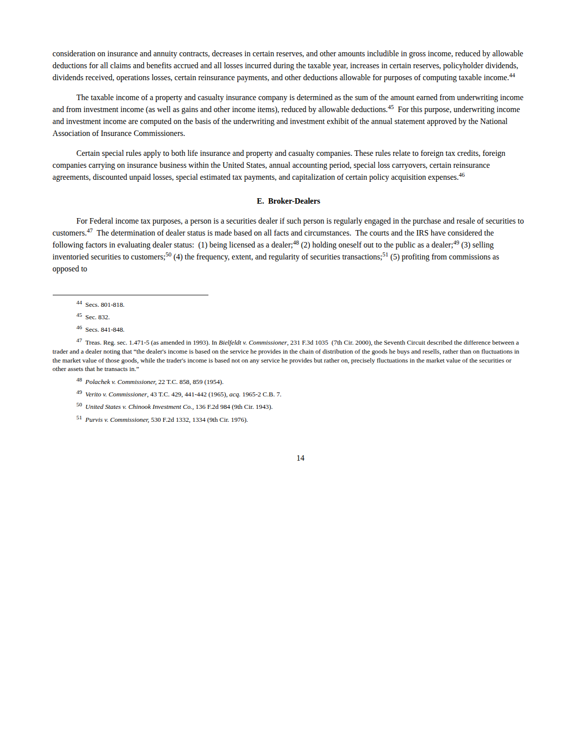consideration on insurance and annuity contracts, decreases in certain reserves, and other amounts includible in gross income, reduced by allowable deductions for all claims and benefits accrued and all losses incurred during the taxable year, increases in certain reserves, policyholder dividends, dividends received, operations losses, certain reinsurance payments, and other deductions allowable for purposes of computing taxable income.44
The taxable income of a property and casualty insurance company is determined as the sum of the amount earned from underwriting income and from investment income (as well as gains and other income items), reduced by allowable deductions.45 For this purpose, underwriting income and investment income are computed on the basis of the underwriting and investment exhibit of the annual statement approved by the National Association of Insurance Commissioners.
Certain special rules apply to both life insurance and property and casualty companies. These rules relate to foreign tax credits, foreign companies carrying on insurance business within the United States, annual accounting period, special loss carryovers, certain reinsurance agreements, discounted unpaid losses, special estimated tax payments, and capitalization of certain policy acquisition expenses.46
E. Broker-Dealers
For Federal income tax purposes, a person is a securities dealer if such person is regularly engaged in the purchase and resale of securities to customers.47 The determination of dealer status is made based on all facts and circumstances. The courts and the IRS have considered the following factors in evaluating dealer status: (1) being licensed as a dealer;48 (2) holding oneself out to the public as a dealer;49 (3) selling inventoried securities to customers;50 (4) the frequency, extent, and regularity of securities transactions;51 (5) profiting from commissions as opposed to
44 Secs. 801-818.
45 Sec. 832.
46 Secs. 841-848.
47 Treas. Reg. sec. 1.471-5 (as amended in 1993). In Bielfeldt v. Commissioner, 231 F.3d 1035 (7th Cir. 2000), the Seventh Circuit described the difference between a trader and a dealer noting that “the dealer's income is based on the service he provides in the chain of distribution of the goods he buys and resells, rather than on fluctuations in the market value of those goods, while the trader's income is based not on any service he provides but rather on, precisely fluctuations in the market value of the securities or other assets that he transacts in.”
48 Polachek v. Commissioner, 22 T.C. 858, 859 (1954).
49 Verito v. Commissioner, 43 T.C. 429, 441-442 (1965), acq. 1965-2 C.B. 7.
50 United States v. Chinook Investment Co., 136 F.2d 984 (9th Cir. 1943).
51 Purvis v. Commissioner, 530 F.2d 1332, 1334 (9th Cir. 1976).
14